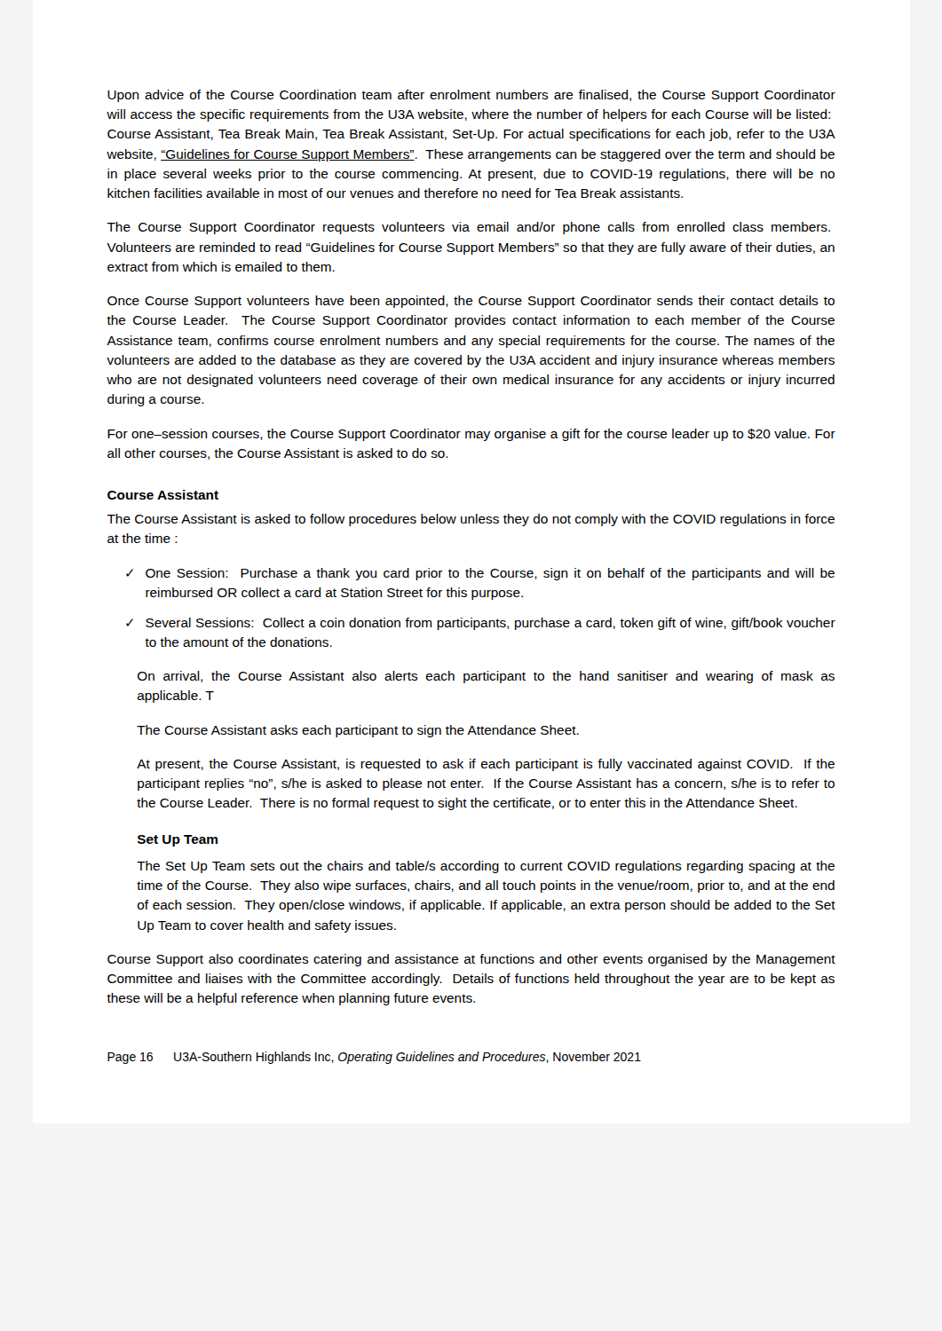Upon advice of the Course Coordination team after enrolment numbers are finalised, the Course Support Coordinator will access the specific requirements from the U3A website, where the number of helpers for each Course will be listed: Course Assistant, Tea Break Main, Tea Break Assistant, Set-Up. For actual specifications for each job, refer to the U3A website, “Guidelines for Course Support Members”. These arrangements can be staggered over the term and should be in place several weeks prior to the course commencing. At present, due to COVID-19 regulations, there will be no kitchen facilities available in most of our venues and therefore no need for Tea Break assistants.
The Course Support Coordinator requests volunteers via email and/or phone calls from enrolled class members. Volunteers are reminded to read “Guidelines for Course Support Members” so that they are fully aware of their duties, an extract from which is emailed to them.
Once Course Support volunteers have been appointed, the Course Support Coordinator sends their contact details to the Course Leader. The Course Support Coordinator provides contact information to each member of the Course Assistance team, confirms course enrolment numbers and any special requirements for the course. The names of the volunteers are added to the database as they are covered by the U3A accident and injury insurance whereas members who are not designated volunteers need coverage of their own medical insurance for any accidents or injury incurred during a course.
For one–session courses, the Course Support Coordinator may organise a gift for the course leader up to $20 value. For all other courses, the Course Assistant is asked to do so.
Course Assistant
The Course Assistant is asked to follow procedures below unless they do not comply with the COVID regulations in force at the time :
One Session: Purchase a thank you card prior to the Course, sign it on behalf of the participants and will be reimbursed OR collect a card at Station Street for this purpose.
Several Sessions: Collect a coin donation from participants, purchase a card, token gift of wine, gift/book voucher to the amount of the donations.
On arrival, the Course Assistant also alerts each participant to the hand sanitiser and wearing of mask as applicable. T
The Course Assistant asks each participant to sign the Attendance Sheet.
At present, the Course Assistant, is requested to ask if each participant is fully vaccinated against COVID. If the participant replies “no”, s/he is asked to please not enter. If the Course Assistant has a concern, s/he is to refer to the Course Leader. There is no formal request to sight the certificate, or to enter this in the Attendance Sheet.
Set Up Team
The Set Up Team sets out the chairs and table/s according to current COVID regulations regarding spacing at the time of the Course. They also wipe surfaces, chairs, and all touch points in the venue/room, prior to, and at the end of each session. They open/close windows, if applicable. If applicable, an extra person should be added to the Set Up Team to cover health and safety issues.
Course Support also coordinates catering and assistance at functions and other events organised by the Management Committee and liaises with the Committee accordingly. Details of functions held throughout the year are to be kept as these will be a helpful reference when planning future events.
Page 16 U3A-Southern Highlands Inc, Operating Guidelines and Procedures, November 2021